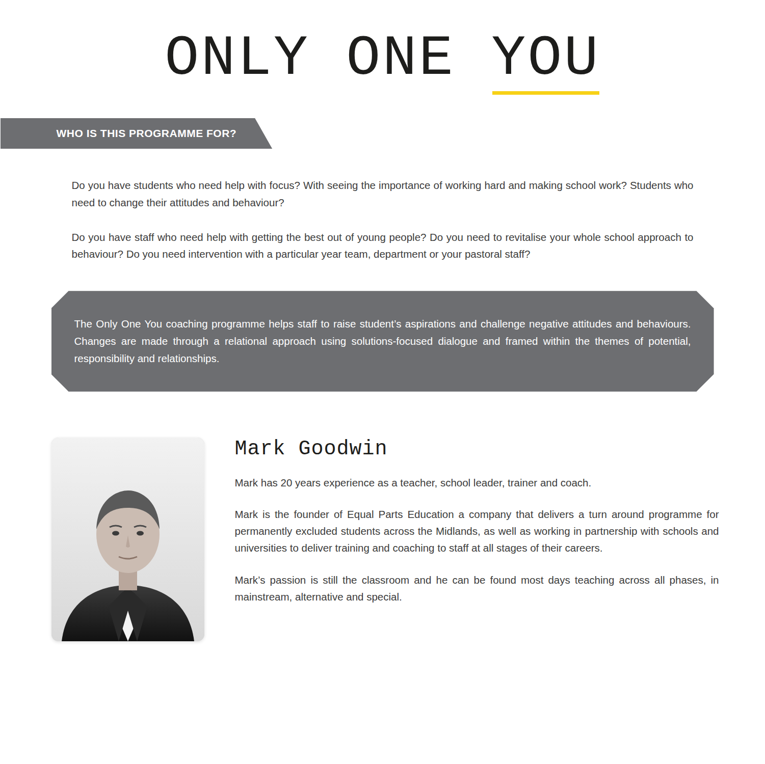ONLY ONE YOU
WHO IS THIS PROGRAMME FOR?
Do you have students who need help with focus? With seeing the importance of working hard and making school work? Students who need to change their attitudes and behaviour?
Do you have staff who need help with getting the best out of young people? Do you need to revitalise your whole school approach to behaviour? Do you need intervention with a particular year team, department or your pastoral staff?
The Only One You coaching programme helps staff to raise student’s aspirations and challenge negative attitudes and behaviours. Changes are made through a relational approach using solutions-focused dialogue and framed within the themes of potential, responsibility and relationships.
Mark Goodwin
Mark has 20 years experience as a teacher, school leader, trainer and coach.
Mark is the founder of Equal Parts Education a company that delivers a turn around programme for permanently excluded students across the Midlands, as well as working in partnership with schools and universities to deliver training and coaching to staff at all stages of their careers.
Mark’s passion is still the classroom and he can be found most days teaching across all phases, in mainstream, alternative and special.